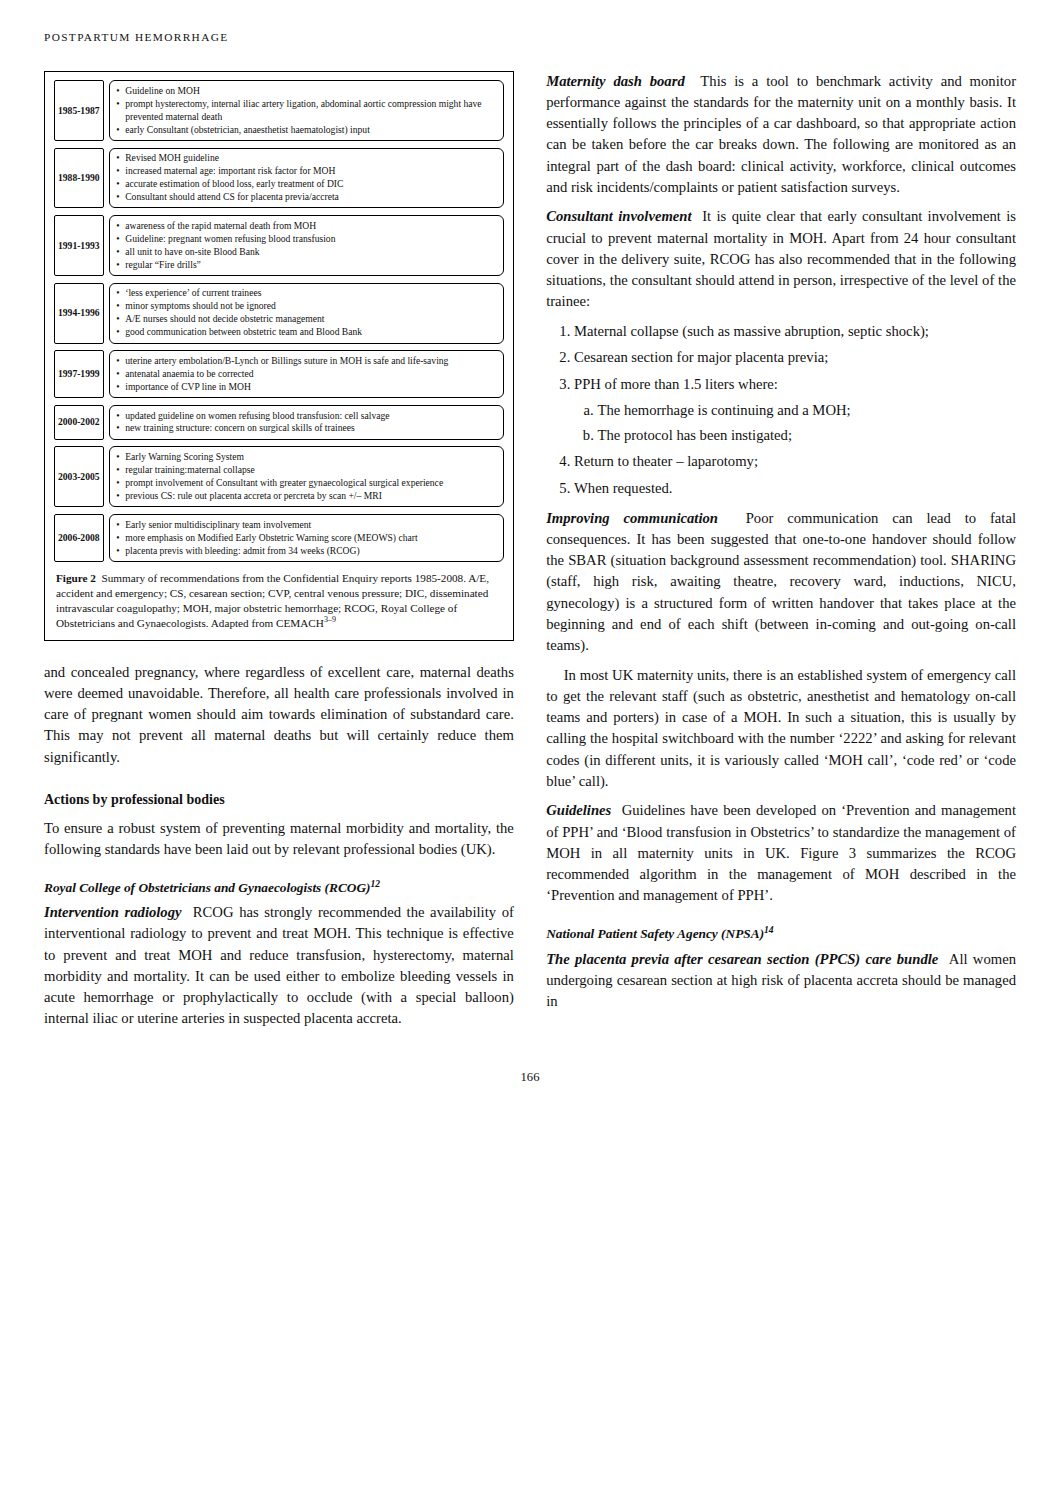Postpartum Hemorrhage
1985-1987
Guideline on MOH
prompt hysterectomy, internal iliac artery ligation, abdominal aortic compression might have prevented maternal death
early Consultant (obstetrician, anaesthetist haematologist) input
1988-1990
Revised MOH guideline
increased maternal age: important risk factor for MOH
accurate estimation of blood loss, early treatment of DIC
Consultant should attend CS for placenta previa/accreta
1991-1993
awareness of the rapid maternal death from MOH
Guideline: pregnant women refusing blood transfusion
all unit to have on-site Blood Bank
regular “Fire drills”
1994-1996
‘less experience’ of current trainees
minor symptoms should not be ignored
A/E nurses should not decide obstetric management
good communication between obstetric team and Blood Bank
1997-1999
uterine artery embolation/B-Lynch or Billings suture in MOH is safe and life-saving
antenatal anaemia to be corrected
importance of CVP line in MOH
2000-2002
updated guideline on women refusing blood transfusion: cell salvage
new training structure: concern on surgical skills of trainees
2003-2005
Early Warning Scoring System
regular training:maternal collapse
prompt involvement of Consultant with greater gynaecological surgical experience
previous CS: rule out placenta accreta or percreta by scan +/– MRI
2006-2008
Early senior multidisciplinary team involvement
more emphasis on Modified Early Obstetric Warning score (MEOWS) chart
placenta previs with bleeding: admit from 34 weeks (RCOG)
Figure 2 Summary of recommendations from the Confidential Enquiry reports 1985-2008. A/E, accident and emergency; CS, cesarean section; CVP, central venous pressure; DIC, disseminated intravascular coagulopathy; MOH, major obstetric hemorrhage; RCOG, Royal College of Obstetricians and Gynaecologists. Adapted from CEMACH3–9
and concealed pregnancy, where regardless of excellent care, maternal deaths were deemed unavoidable. Therefore, all health care professionals involved in care of pregnant women should aim towards elimination of substandard care. This may not prevent all maternal deaths but will certainly reduce them significantly.
Actions by professional bodies
To ensure a robust system of preventing maternal morbidity and mortality, the following standards have been laid out by relevant professional bodies (UK).
Royal College of Obstetricians and Gynaecologists (RCOG)12
Intervention radiology RCOG has strongly recommended the availability of interventional radiology to prevent and treat MOH. This technique is effective to prevent and treat MOH and reduce transfusion, hysterectomy, maternal morbidity and mortality. It can be used either to embolize bleeding vessels in acute hemorrhage or prophylactically to occlude (with a special balloon) internal iliac or uterine arteries in suspected placenta accreta.
Maternity dash board This is a tool to benchmark activity and monitor performance against the standards for the maternity unit on a monthly basis. It essentially follows the principles of a car dashboard, so that appropriate action can be taken before the car breaks down. The following are monitored as an integral part of the dash board: clinical activity, workforce, clinical outcomes and risk incidents/complaints or patient satisfaction surveys.
Consultant involvement It is quite clear that early consultant involvement is crucial to prevent maternal mortality in MOH. Apart from 24 hour consultant cover in the delivery suite, RCOG has also recommended that in the following situations, the consultant should attend in person, irrespective of the level of the trainee:
Maternal collapse (such as massive abruption, septic shock);
Cesarean section for major placenta previa;
PPH of more than 1.5 liters where:
The hemorrhage is continuing and a MOH;
The protocol has been instigated;
Return to theater – laparotomy;
When requested.
Improving communication Poor communication can lead to fatal consequences. It has been suggested that one-to-one handover should follow the SBAR (situation background assessment recommendation) tool. SHARING (staff, high risk, awaiting theatre, recovery ward, inductions, NICU, gynecology) is a structured form of written handover that takes place at the beginning and end of each shift (between in-coming and out-going on-call teams).
In most UK maternity units, there is an established system of emergency call to get the relevant staff (such as obstetric, anesthetist and hematology on-call teams and porters) in case of a MOH. In such a situation, this is usually by calling the hospital switchboard with the number ‘2222’ and asking for relevant codes (in different units, it is variously called ‘MOH call’, ‘code red’ or ‘code blue’ call).
Guidelines Guidelines have been developed on ‘Prevention and management of PPH’ and ‘Blood transfusion in Obstetrics’ to standardize the management of MOH in all maternity units in UK. Figure 3 summarizes the RCOG recommended algorithm in the management of MOH described in the ‘Prevention and management of PPH’.
National Patient Safety Agency (NPSA)14
The placenta previa after cesarean section (PPCS) care bundle All women undergoing cesarean section at high risk of placenta accreta should be managed in
166